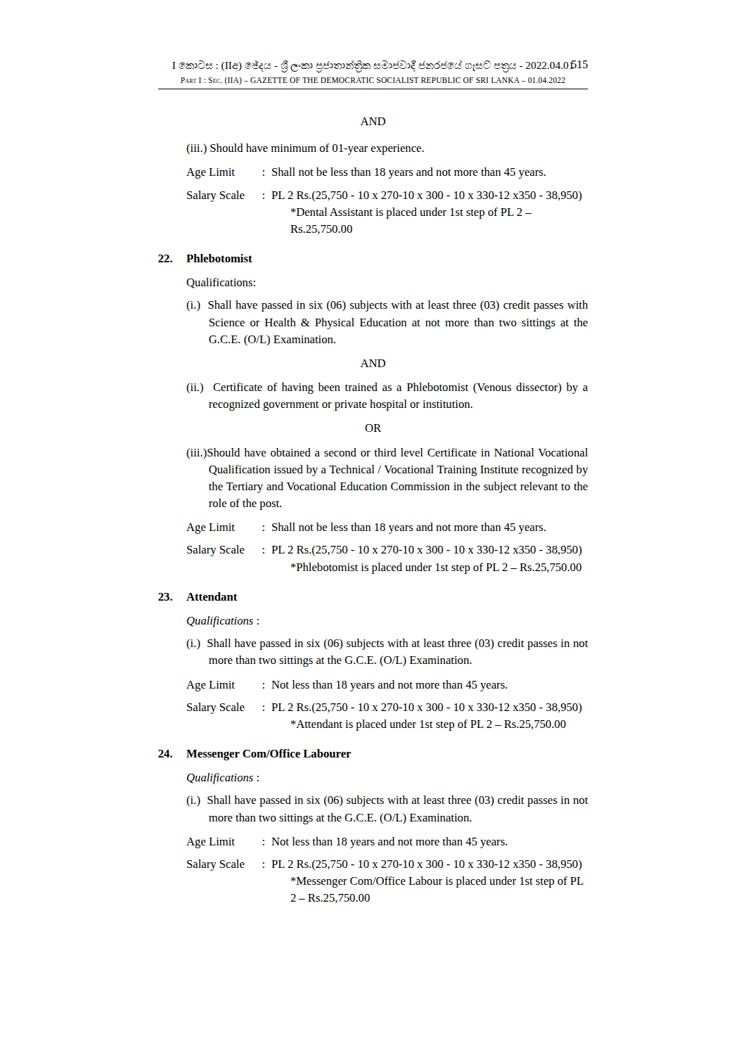515
I කොටස : (IIඅ) ඡේදය - ශ්‍රී ලංකා ප්‍රජාතාන්ත්‍රික සමාජවාදී ජනරජයේ ගැසට් පත්‍රය - 2022.04.01
Part I : Sec. (IIA) – GAZETTE OF THE DEMOCRATIC SOCIALIST REPUBLIC OF SRI LANKA – 01.04.2022
AND
(iii.) Should have minimum of 01-year experience.
Age Limit
:
Shall not be less than 18 years and not more than 45 years.
Salary Scale
:
PL 2 Rs.(25,750 - 10 x 270-10 x 300 - 10 x 330-12 x350 - 38,950) *Dental Assistant is placed under 1st step of PL 2 – Rs.25,750.00
22.
Phlebotomist
Qualifications:
(i.) Shall have passed in six (06) subjects with at least three (03) credit passes with Science or Health & Physical Education at not more than two sittings at the G.C.E. (O/L) Examination.
AND
(ii.) Certificate of having been trained as a Phlebotomist (Venous dissector) by a recognized government or private hospital or institution.
OR
(iii.)Should have obtained a second or third level Certificate in National Vocational Qualification issued by a Technical / Vocational Training Institute recognized by the Tertiary and Vocational Education Commission in the subject relevant to the role of the post.
Age Limit
:
Shall not be less than 18 years and not more than 45 years.
Salary Scale
:
PL 2 Rs.(25,750 - 10 x 270-10 x 300 - 10 x 330-12 x350 - 38,950) *Phlebotomist is placed under 1st step of PL 2 – Rs.25,750.00
23.
Attendant
Qualifications :
(i.) Shall have passed in six (06) subjects with at least three (03) credit passes in not more than two sittings at the G.C.E. (O/L) Examination.
Age Limit
:
Not less than 18 years and not more than 45 years.
Salary Scale
:
PL 2 Rs.(25,750 - 10 x 270-10 x 300 - 10 x 330-12 x350 - 38,950) *Attendant is placed under 1st step of PL 2 – Rs.25,750.00
24.
Messenger Com/Office Labourer
Qualifications :
(i.) Shall have passed in six (06) subjects with at least three (03) credit passes in not more than two sittings at the G.C.E. (O/L) Examination.
Age Limit
:
Not less than 18 years and not more than 45 years.
Salary Scale
:
PL 2 Rs.(25,750 - 10 x 270-10 x 300 - 10 x 330-12 x350 - 38,950) *Messenger Com/Office Labour is placed under 1st step of PL 2 – Rs.25,750.00